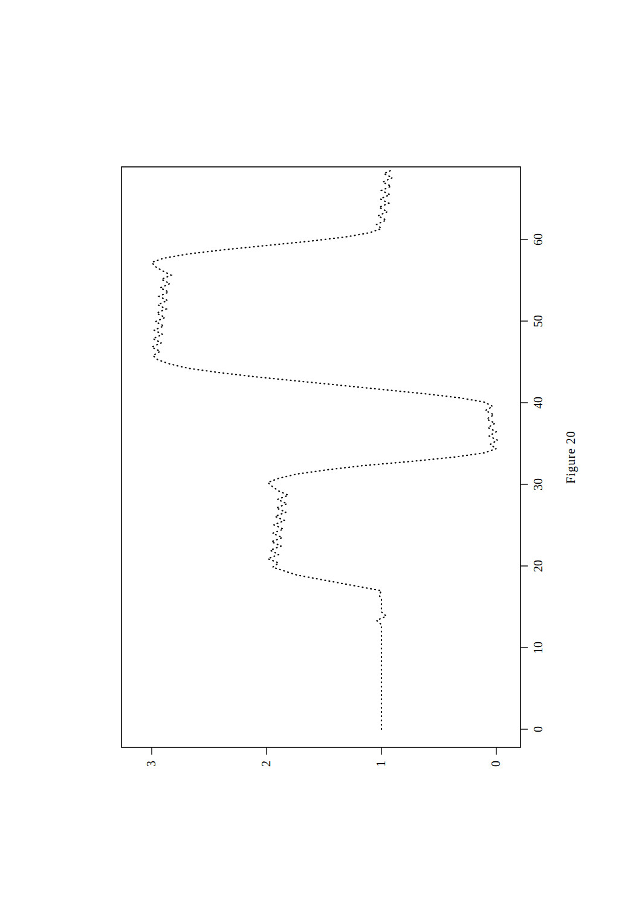Figure 20 A dotted line plot. The vertical axis is labelled 0, 1, 2, 3 and the horizontal axis is labelled 0, 10, 20, 30, 40, 50, 60. The trace stays near 1 until about x = 15, rises to about 2 with oscillations between x = 18 and x = 30, drops to 0 near x = 34 to 40, rises to about 3 with oscillations between x = 42 and x = 56, then falls back to about 1 with oscillations between x = 58 and x = 65, and finally decreases toward 0 at the right edge. 0 1 2 3 0 10 20 30 40 50 60 Figure 20